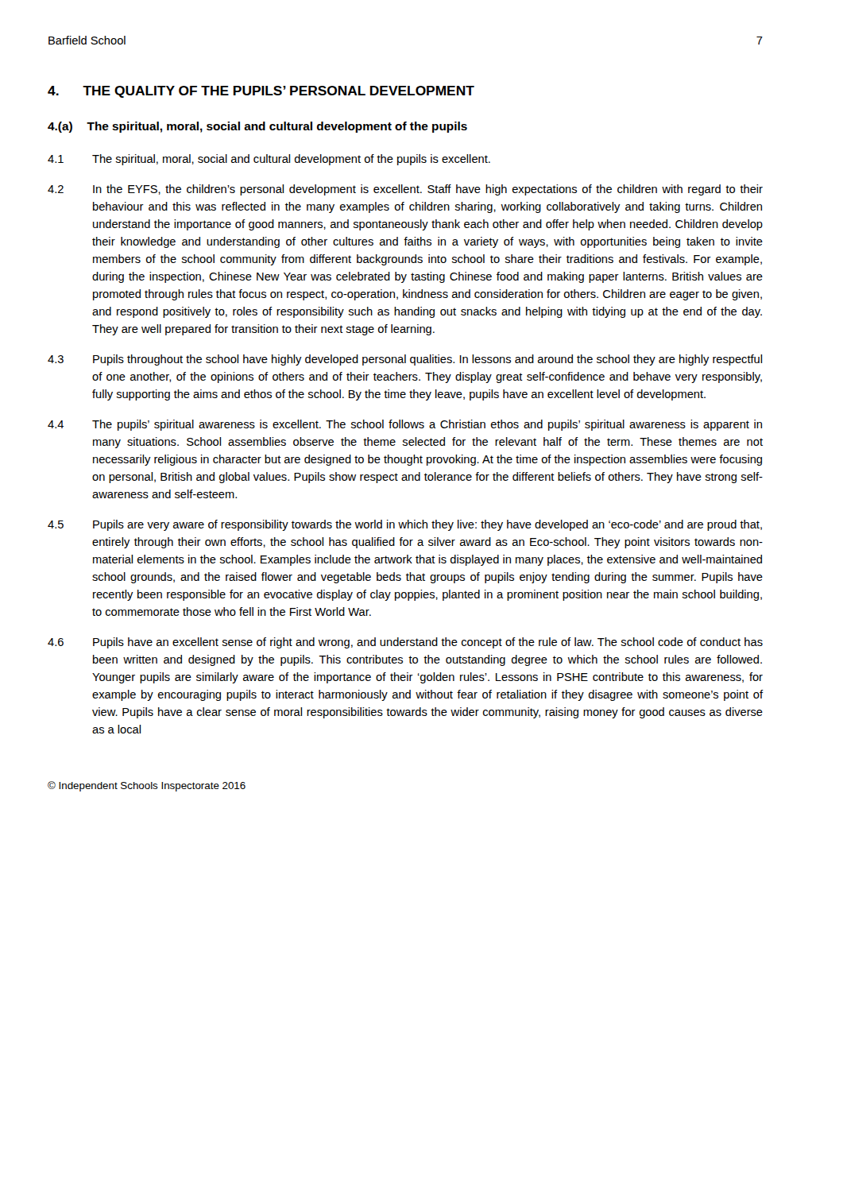Barfield School
7
4. THE QUALITY OF THE PUPILS’ PERSONAL DEVELOPMENT
4.(a) The spiritual, moral, social and cultural development of the pupils
4.1
The spiritual, moral, social and cultural development of the pupils is excellent.
4.2
In the EYFS, the children’s personal development is excellent. Staff have high expectations of the children with regard to their behaviour and this was reflected in the many examples of children sharing, working collaboratively and taking turns. Children understand the importance of good manners, and spontaneously thank each other and offer help when needed. Children develop their knowledge and understanding of other cultures and faiths in a variety of ways, with opportunities being taken to invite members of the school community from different backgrounds into school to share their traditions and festivals. For example, during the inspection, Chinese New Year was celebrated by tasting Chinese food and making paper lanterns. British values are promoted through rules that focus on respect, co-operation, kindness and consideration for others. Children are eager to be given, and respond positively to, roles of responsibility such as handing out snacks and helping with tidying up at the end of the day. They are well prepared for transition to their next stage of learning.
4.3
Pupils throughout the school have highly developed personal qualities. In lessons and around the school they are highly respectful of one another, of the opinions of others and of their teachers. They display great self-confidence and behave very responsibly, fully supporting the aims and ethos of the school. By the time they leave, pupils have an excellent level of development.
4.4
The pupils’ spiritual awareness is excellent. The school follows a Christian ethos and pupils’ spiritual awareness is apparent in many situations. School assemblies observe the theme selected for the relevant half of the term. These themes are not necessarily religious in character but are designed to be thought provoking. At the time of the inspection assemblies were focusing on personal, British and global values. Pupils show respect and tolerance for the different beliefs of others. They have strong self-awareness and self-esteem.
4.5
Pupils are very aware of responsibility towards the world in which they live: they have developed an ‘eco-code’ and are proud that, entirely through their own efforts, the school has qualified for a silver award as an Eco-school. They point visitors towards non-material elements in the school. Examples include the artwork that is displayed in many places, the extensive and well-maintained school grounds, and the raised flower and vegetable beds that groups of pupils enjoy tending during the summer. Pupils have recently been responsible for an evocative display of clay poppies, planted in a prominent position near the main school building, to commemorate those who fell in the First World War.
4.6
Pupils have an excellent sense of right and wrong, and understand the concept of the rule of law. The school code of conduct has been written and designed by the pupils. This contributes to the outstanding degree to which the school rules are followed. Younger pupils are similarly aware of the importance of their ‘golden rules’. Lessons in PSHE contribute to this awareness, for example by encouraging pupils to interact harmoniously and without fear of retaliation if they disagree with someone’s point of view. Pupils have a clear sense of moral responsibilities towards the wider community, raising money for good causes as diverse as a local
© Independent Schools Inspectorate 2016